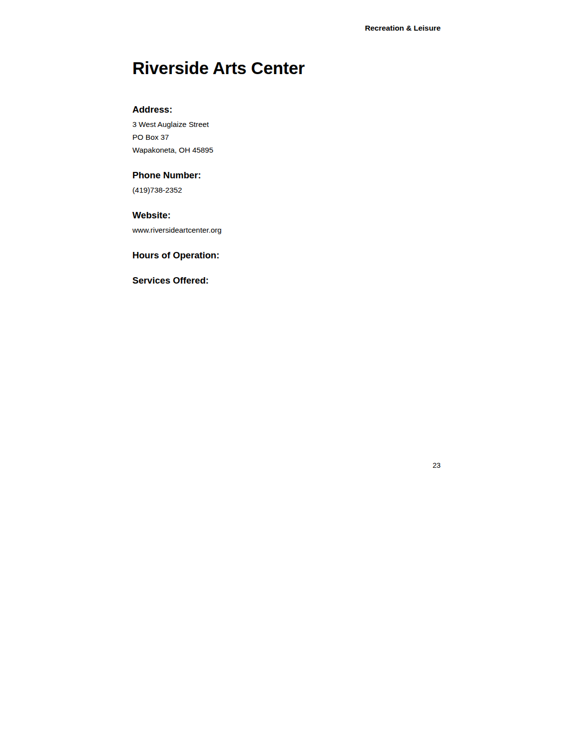Recreation & Leisure
Riverside Arts Center
Address:
3 West Auglaize Street
PO Box 37
Wapakoneta, OH 45895
Phone Number:
(419)738-2352
Website:
www.riversideartcenter.org
Hours of Operation:
Services Offered:
23